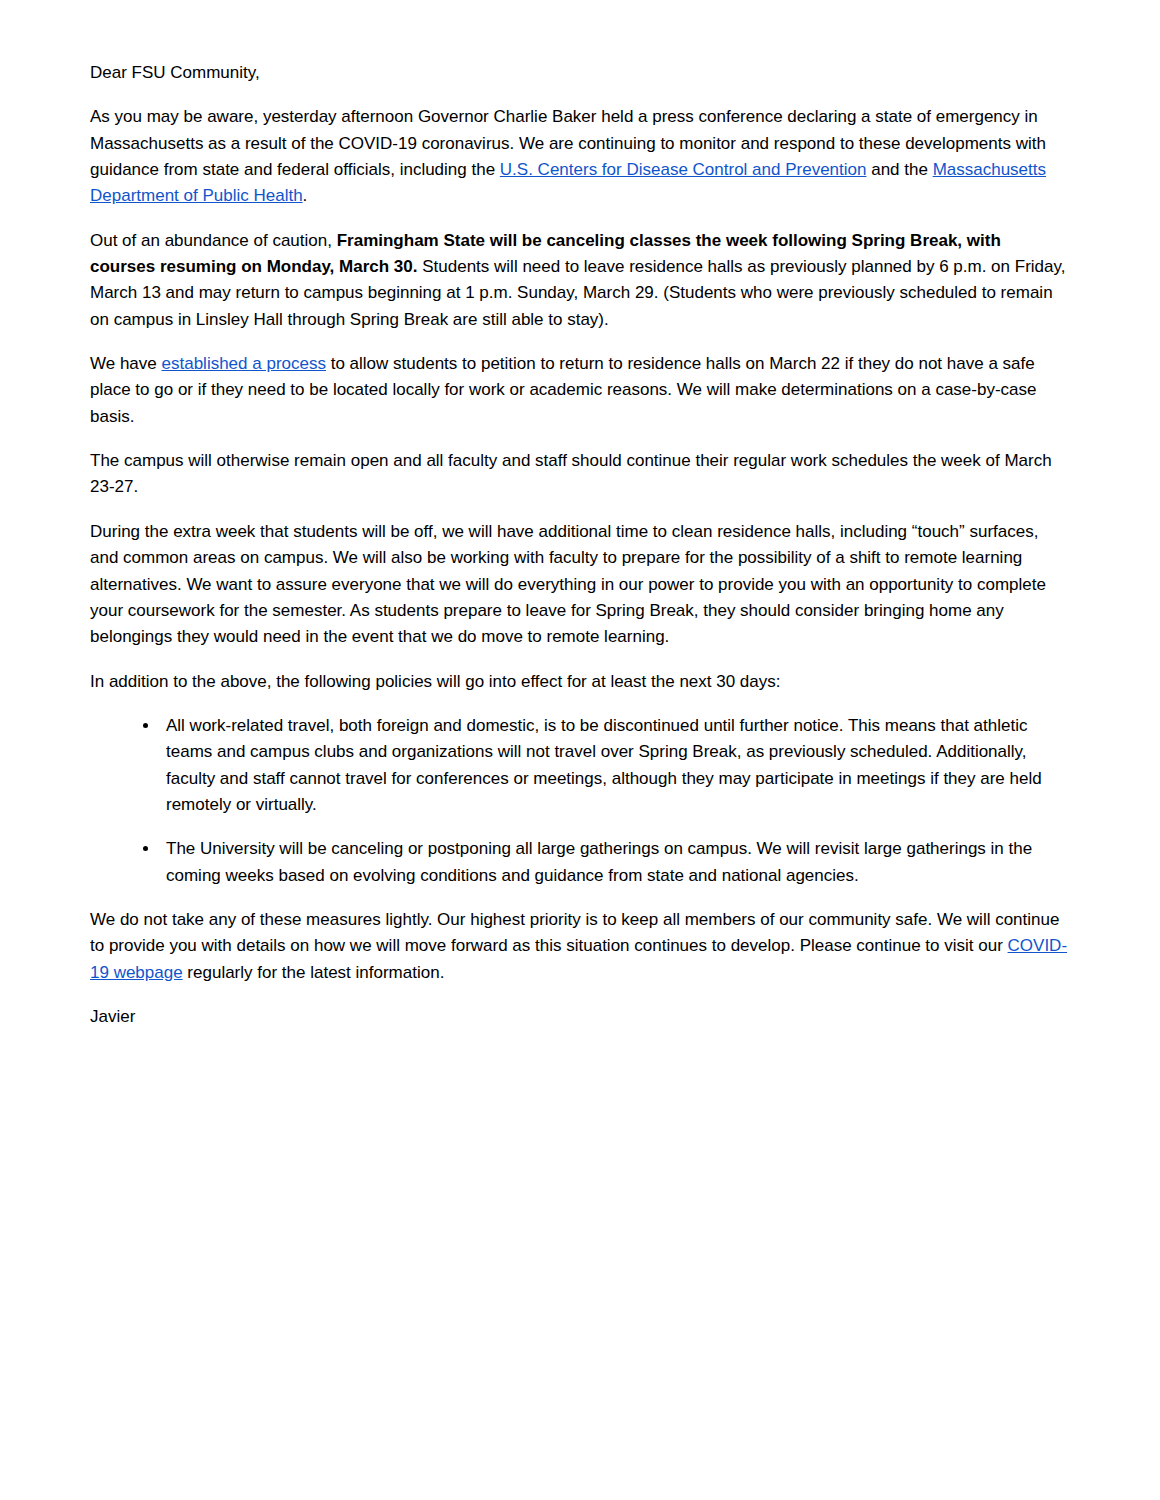Dear FSU Community,
As you may be aware, yesterday afternoon Governor Charlie Baker held a press conference declaring a state of emergency in Massachusetts as a result of the COVID-19 coronavirus. We are continuing to monitor and respond to these developments with guidance from state and federal officials, including the U.S. Centers for Disease Control and Prevention and the Massachusetts Department of Public Health.
Out of an abundance of caution, Framingham State will be canceling classes the week following Spring Break, with courses resuming on Monday, March 30. Students will need to leave residence halls as previously planned by 6 p.m. on Friday, March 13 and may return to campus beginning at 1 p.m. Sunday, March 29. (Students who were previously scheduled to remain on campus in Linsley Hall through Spring Break are still able to stay).
We have established a process to allow students to petition to return to residence halls on March 22 if they do not have a safe place to go or if they need to be located locally for work or academic reasons. We will make determinations on a case-by-case basis.
The campus will otherwise remain open and all faculty and staff should continue their regular work schedules the week of March 23-27.
During the extra week that students will be off, we will have additional time to clean residence halls, including “touch” surfaces, and common areas on campus. We will also be working with faculty to prepare for the possibility of a shift to remote learning alternatives. We want to assure everyone that we will do everything in our power to provide you with an opportunity to complete your coursework for the semester. As students prepare to leave for Spring Break, they should consider bringing home any belongings they would need in the event that we do move to remote learning.
In addition to the above, the following policies will go into effect for at least the next 30 days:
All work-related travel, both foreign and domestic, is to be discontinued until further notice. This means that athletic teams and campus clubs and organizations will not travel over Spring Break, as previously scheduled. Additionally, faculty and staff cannot travel for conferences or meetings, although they may participate in meetings if they are held remotely or virtually.
The University will be canceling or postponing all large gatherings on campus. We will revisit large gatherings in the coming weeks based on evolving conditions and guidance from state and national agencies.
We do not take any of these measures lightly. Our highest priority is to keep all members of our community safe. We will continue to provide you with details on how we will move forward as this situation continues to develop. Please continue to visit our COVID-19 webpage regularly for the latest information.
Javier